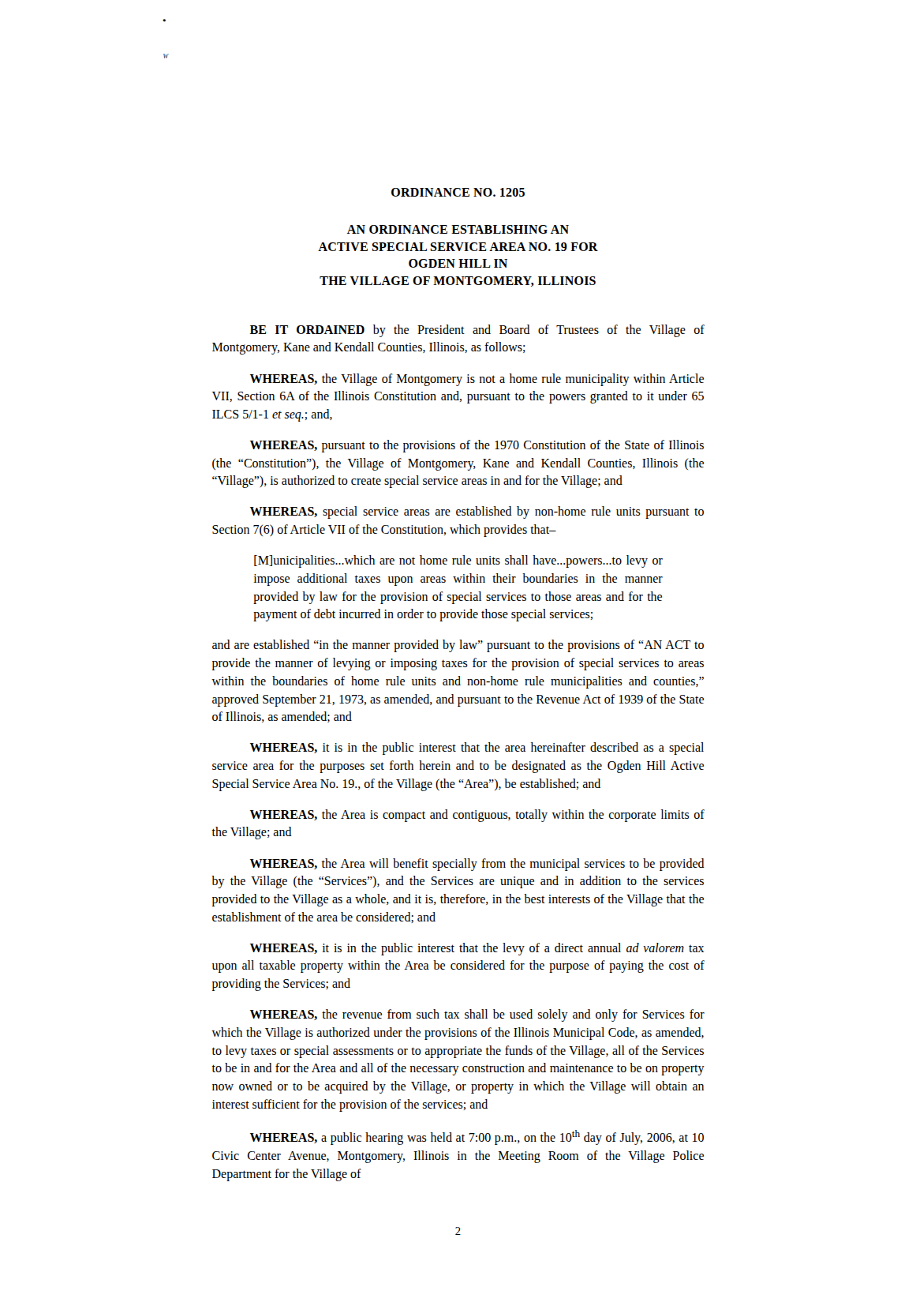• ᵂ
ORDINANCE NO. 1205
AN ORDINANCE ESTABLISHING AN
ACTIVE SPECIAL SERVICE AREA NO. 19 FOR
OGDEN HILL IN
THE VILLAGE OF MONTGOMERY, ILLINOIS
BE IT ORDAINED by the President and Board of Trustees of the Village of Montgomery, Kane and Kendall Counties, Illinois, as follows;
WHEREAS, the Village of Montgomery is not a home rule municipality within Article VII, Section 6A of the Illinois Constitution and, pursuant to the powers granted to it under 65 ILCS 5/1-1 et seq.; and,
WHEREAS, pursuant to the provisions of the 1970 Constitution of the State of Illinois (the “Constitution”), the Village of Montgomery, Kane and Kendall Counties, Illinois (the “Village”), is authorized to create special service areas in and for the Village; and
WHEREAS, special service areas are established by non-home rule units pursuant to Section 7(6) of Article VII of the Constitution, which provides that–
[M]unicipalities...which are not home rule units shall have...powers...to levy or impose additional taxes upon areas within their boundaries in the manner provided by law for the provision of special services to those areas and for the payment of debt incurred in order to provide those special services;
and are established “in the manner provided by law” pursuant to the provisions of “AN ACT to provide the manner of levying or imposing taxes for the provision of special services to areas within the boundaries of home rule units and non-home rule municipalities and counties,” approved September 21, 1973, as amended, and pursuant to the Revenue Act of 1939 of the State of Illinois, as amended; and
WHEREAS, it is in the public interest that the area hereinafter described as a special service area for the purposes set forth herein and to be designated as the Ogden Hill Active Special Service Area No. 19., of the Village (the “Area”), be established; and
WHEREAS, the Area is compact and contiguous, totally within the corporate limits of the Village; and
WHEREAS, the Area will benefit specially from the municipal services to be provided by the Village (the “Services”), and the Services are unique and in addition to the services provided to the Village as a whole, and it is, therefore, in the best interests of the Village that the establishment of the area be considered; and
WHEREAS, it is in the public interest that the levy of a direct annual ad valorem tax upon all taxable property within the Area be considered for the purpose of paying the cost of providing the Services; and
WHEREAS, the revenue from such tax shall be used solely and only for Services for which the Village is authorized under the provisions of the Illinois Municipal Code, as amended, to levy taxes or special assessments or to appropriate the funds of the Village, all of the Services to be in and for the Area and all of the necessary construction and maintenance to be on property now owned or to be acquired by the Village, or property in which the Village will obtain an interest sufficient for the provision of the services; and
WHEREAS, a public hearing was held at 7:00 p.m., on the 10th day of July, 2006, at 10 Civic Center Avenue, Montgomery, Illinois in the Meeting Room of the Village Police Department for the Village of
2